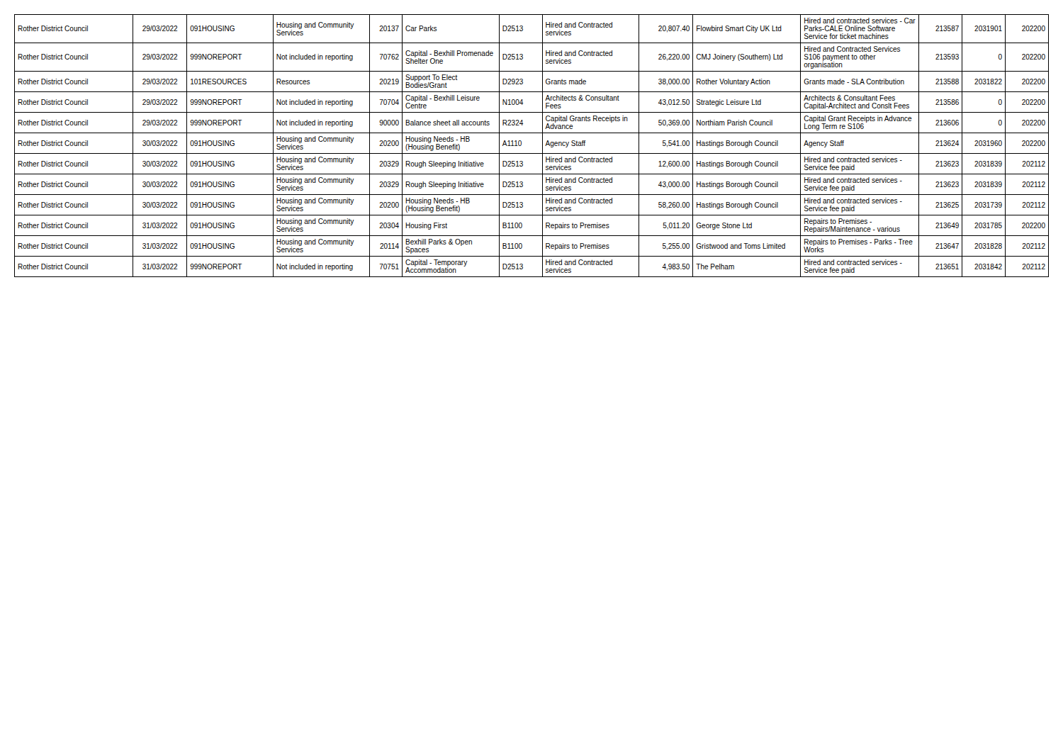| Rother District Council | 29/03/2022 | 091HOUSING | Housing and Community Services | 20137 | Car Parks | D2513 | Hired and Contracted services | 20,807.40 | Flowbird Smart City UK Ltd | Hired and contracted services - Car Parks-CALE Online Software Service for ticket machines | 213587 | 2031901 | 202200 |
| Rother District Council | 29/03/2022 | 999NOREPORT | Not included in reporting | 70762 | Capital - Bexhill Promenade Shelter One | D2513 | Hired and Contracted services | 26,220.00 | CMJ Joinery (Southern) Ltd | Hired and Contracted Services S106 payment to other organisation | 213593 | 0 | 202200 |
| Rother District Council | 29/03/2022 | 101RESOURCES | Resources | 20219 | Support To Elect Bodies/Grant | D2923 | Grants made | 38,000.00 | Rother Voluntary Action | Grants made - SLA Contribution | 213588 | 2031822 | 202200 |
| Rother District Council | 29/03/2022 | 999NOREPORT | Not included in reporting | 70704 | Capital - Bexhill Leisure Centre | N1004 | Architects & Consultant Fees | 43,012.50 | Strategic Leisure Ltd | Architects & Consultant Fees Capital-Architect and Conslt Fees | 213586 | 0 | 202200 |
| Rother District Council | 29/03/2022 | 999NOREPORT | Not included in reporting | 90000 | Balance sheet all accounts | R2324 | Capital Grants Receipts in Advance | 50,369.00 | Northiam Parish Council | Capital Grant Receipts in Advance Long Term re S106 | 213606 | 0 | 202200 |
| Rother District Council | 30/03/2022 | 091HOUSING | Housing and Community Services | 20200 | Housing Needs - HB (Housing Benefit) | A1110 | Agency Staff | 5,541.00 | Hastings Borough Council | Agency Staff | 213624 | 2031960 | 202200 |
| Rother District Council | 30/03/2022 | 091HOUSING | Housing and Community Services | 20329 | Rough Sleeping Initiative | D2513 | Hired and Contracted services | 12,600.00 | Hastings Borough Council | Hired and contracted services - Service fee paid | 213623 | 2031839 | 202112 |
| Rother District Council | 30/03/2022 | 091HOUSING | Housing and Community Services | 20329 | Rough Sleeping Initiative | D2513 | Hired and Contracted services | 43,000.00 | Hastings Borough Council | Hired and contracted services - Service fee paid | 213623 | 2031839 | 202112 |
| Rother District Council | 30/03/2022 | 091HOUSING | Housing and Community Services | 20200 | Housing Needs - HB (Housing Benefit) | D2513 | Hired and Contracted services | 58,260.00 | Hastings Borough Council | Hired and contracted services - Service fee paid | 213625 | 2031739 | 202112 |
| Rother District Council | 31/03/2022 | 091HOUSING | Housing and Community Services | 20304 | Housing First | B1100 | Repairs to Premises | 5,011.20 | George Stone Ltd | Repairs to Premises - Repairs/Maintenance - various | 213649 | 2031785 | 202200 |
| Rother District Council | 31/03/2022 | 091HOUSING | Housing and Community Services | 20114 | Bexhill Parks & Open Spaces | B1100 | Repairs to Premises | 5,255.00 | Gristwood and Toms Limited | Repairs to Premises - Parks - Tree Works | 213647 | 2031828 | 202112 |
| Rother District Council | 31/03/2022 | 999NOREPORT | Not included in reporting | 70751 | Capital - Temporary Accommodation | D2513 | Hired and Contracted services | 4,983.50 | The Pelham | Hired and contracted services - Service fee paid | 213651 | 2031842 | 202112 |